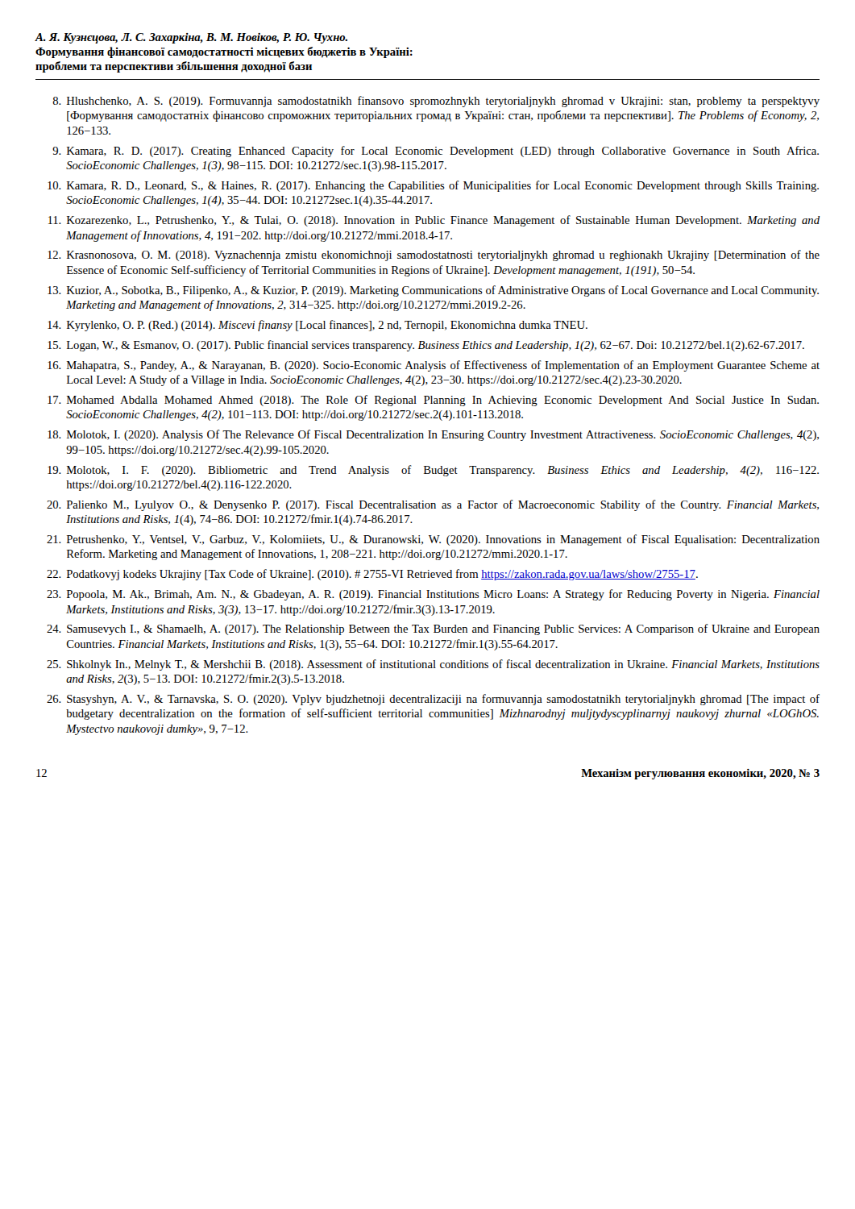А. Я. Кузнєцова, Л. С. Захаркіна, В. М. Новіков, Р. Ю. Чухно.
Формування фінансової самодостатності місцевих бюджетів в Україні:
проблеми та перспективи збільшення доходної бази
Hlushchenko, A. S. (2019). Formuvannja samodostatnikh finansovo spromozhnykh terytorialjnykh ghromad v Ukrajini: stan, problemy ta perspektyvy [Формування самодостатніх фінансово спроможних територіальних громад в Україні: стан, проблеми та перспективи]. The Problems of Economy, 2, 126−133.
Kamara, R. D. (2017). Creating Enhanced Capacity for Local Economic Development (LED) through Collaborative Governance in South Africa. SocioEconomic Challenges, 1(3), 98−115. DOI: 10.21272/sec.1(3).98-115.2017.
Kamara, R. D., Leonard, S., & Haines, R. (2017). Enhancing the Capabilities of Municipalities for Local Economic Development through Skills Training. SocioEconomic Challenges, 1(4), 35−44. DOI: 10.21272sec.1(4).35-44.2017.
Kozarezenko, L., Petrushenko, Y., & Tulai, O. (2018). Innovation in Public Finance Management of Sustainable Human Development. Marketing and Management of Innovations, 4, 191−202. http://doi.org/10.21272/mmi.2018.4-17.
Krasnonosova, O. M. (2018). Vyznachennja zmistu ekonomichnoji samodostatnosti terytorialjnykh ghromad u reghionakh Ukrajiny [Determination of the Essence of Economic Self-sufficiency of Territorial Communities in Regions of Ukraine]. Development management, 1(191), 50−54.
Kuzior, A., Sobotka, B., Filipenko, A., & Kuzior, P. (2019). Marketing Communications of Administrative Organs of Local Governance and Local Community. Marketing and Management of Innovations, 2, 314−325. http://doi.org/10.21272/mmi.2019.2-26.
Kyrylenko, O. P. (Red.) (2014). Miscevi finansy [Local finances], 2 nd, Ternopil, Ekonomichna dumka TNEU.
Logan, W., & Esmanov, O. (2017). Public financial services transparency. Business Ethics and Leadership, 1(2), 62−67. Doi: 10.21272/bel.1(2).62-67.2017.
Mahapatra, S., Pandey, A., & Narayanan, B. (2020). Socio-Economic Analysis of Effectiveness of Implementation of an Employment Guarantee Scheme at Local Level: A Study of a Village in India. SocioEconomic Challenges, 4(2), 23−30. https://doi.org/10.21272/sec.4(2).23-30.2020.
Mohamed Abdalla Mohamed Ahmed (2018). The Role Of Regional Planning In Achieving Economic Development And Social Justice In Sudan. SocioEconomic Challenges, 4(2), 101−113. DOI: http://doi.org/10.21272/sec.2(4).101-113.2018.
Molotok, I. (2020). Analysis Of The Relevance Of Fiscal Decentralization In Ensuring Country Investment Attractiveness. SocioEconomic Challenges, 4(2), 99−105. https://doi.org/10.21272/sec.4(2).99-105.2020.
Molotok, I. F. (2020). Bibliometric and Trend Analysis of Budget Transparency. Business Ethics and Leadership, 4(2), 116−122. https://doi.org/10.21272/bel.4(2).116-122.2020.
Palienko M., Lyulyov O., & Denysenko P. (2017). Fiscal Decentralisation as a Factor of Macroeconomic Stability of the Country. Financial Markets, Institutions and Risks, 1(4), 74−86. DOI: 10.21272/fmir.1(4).74-86.2017.
Petrushenko, Y., Ventsel, V., Garbuz, V., Kolomiiets, U., & Duranowski, W. (2020). Innovations in Management of Fiscal Equalisation: Decentralization Reform. Marketing and Management of Innovations, 1, 208−221. http://doi.org/10.21272/mmi.2020.1-17.
Podatkovyj kodeks Ukrajiny [Tax Code of Ukraine]. (2010). # 2755-VI Retrieved from https://zakon.rada.gov.ua/laws/show/2755-17.
Popoola, M. Ak., Brimah, Am. N., & Gbadeyan, A. R. (2019). Financial Institutions Micro Loans: A Strategy for Reducing Poverty in Nigeria. Financial Markets, Institutions and Risks, 3(3), 13−17. http://doi.org/10.21272/fmir.3(3).13-17.2019.
Samusevych I., & Shamaelh, A. (2017). The Relationship Between the Tax Burden and Financing Public Services: A Comparison of Ukraine and European Countries. Financial Markets, Institutions and Risks, 1(3), 55−64. DOI: 10.21272/fmir.1(3).55-64.2017.
Shkolnyk In., Melnyk T., & Mershchii B. (2018). Assessment of institutional conditions of fiscal decentralization in Ukraine. Financial Markets, Institutions and Risks, 2(3), 5−13. DOI: 10.21272/fmir.2(3).5-13.2018.
Stasyshyn, A. V., & Tarnavska, S. O. (2020). Vplyv bjudzhetnoji decentralizaciji na formuvannja samodostatnikh terytorialjnykh ghromad [The impact of budgetary decentralization on the formation of self-sufficient territorial communities] Mizhnarodnyj muljtydyscyplinarnyj naukovyj zhurnal «LOGhOS. Mystectvo naukovoji dumky», 9, 7−12.
12 Механізм регулювання економіки, 2020, № 3